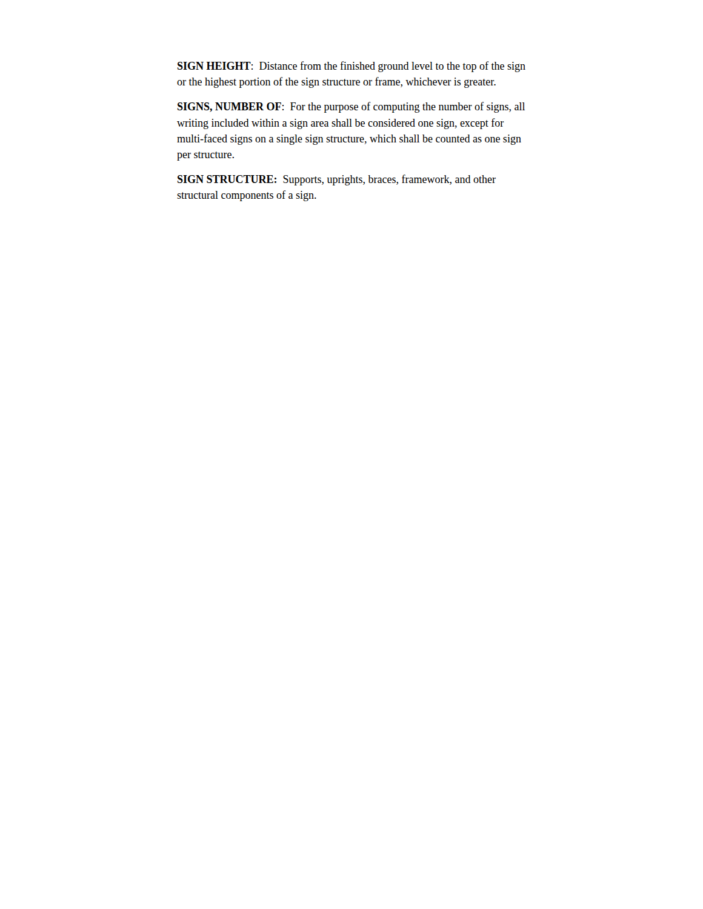SIGN HEIGHT: Distance from the finished ground level to the top of the sign or the highest portion of the sign structure or frame, whichever is greater.
SIGNS, NUMBER OF: For the purpose of computing the number of signs, all writing included within a sign area shall be considered one sign, except for multi-faced signs on a single sign structure, which shall be counted as one sign per structure.
SIGN STRUCTURE: Supports, uprights, braces, framework, and other structural components of a sign.